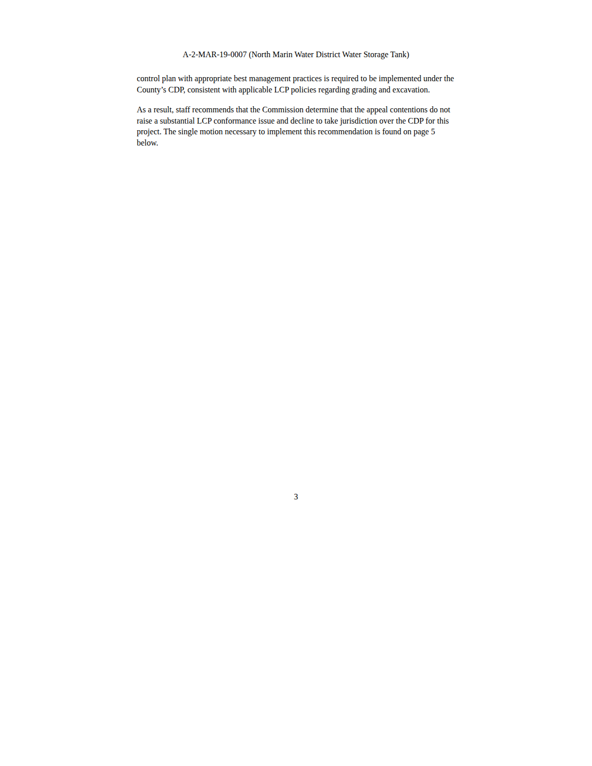A-2-MAR-19-0007 (North Marin Water District Water Storage Tank)
control plan with appropriate best management practices is required to be implemented under the County’s CDP, consistent with applicable LCP policies regarding grading and excavation.
As a result, staff recommends that the Commission determine that the appeal contentions do not raise a substantial LCP conformance issue and decline to take jurisdiction over the CDP for this project. The single motion necessary to implement this recommendation is found on page 5 below.
3